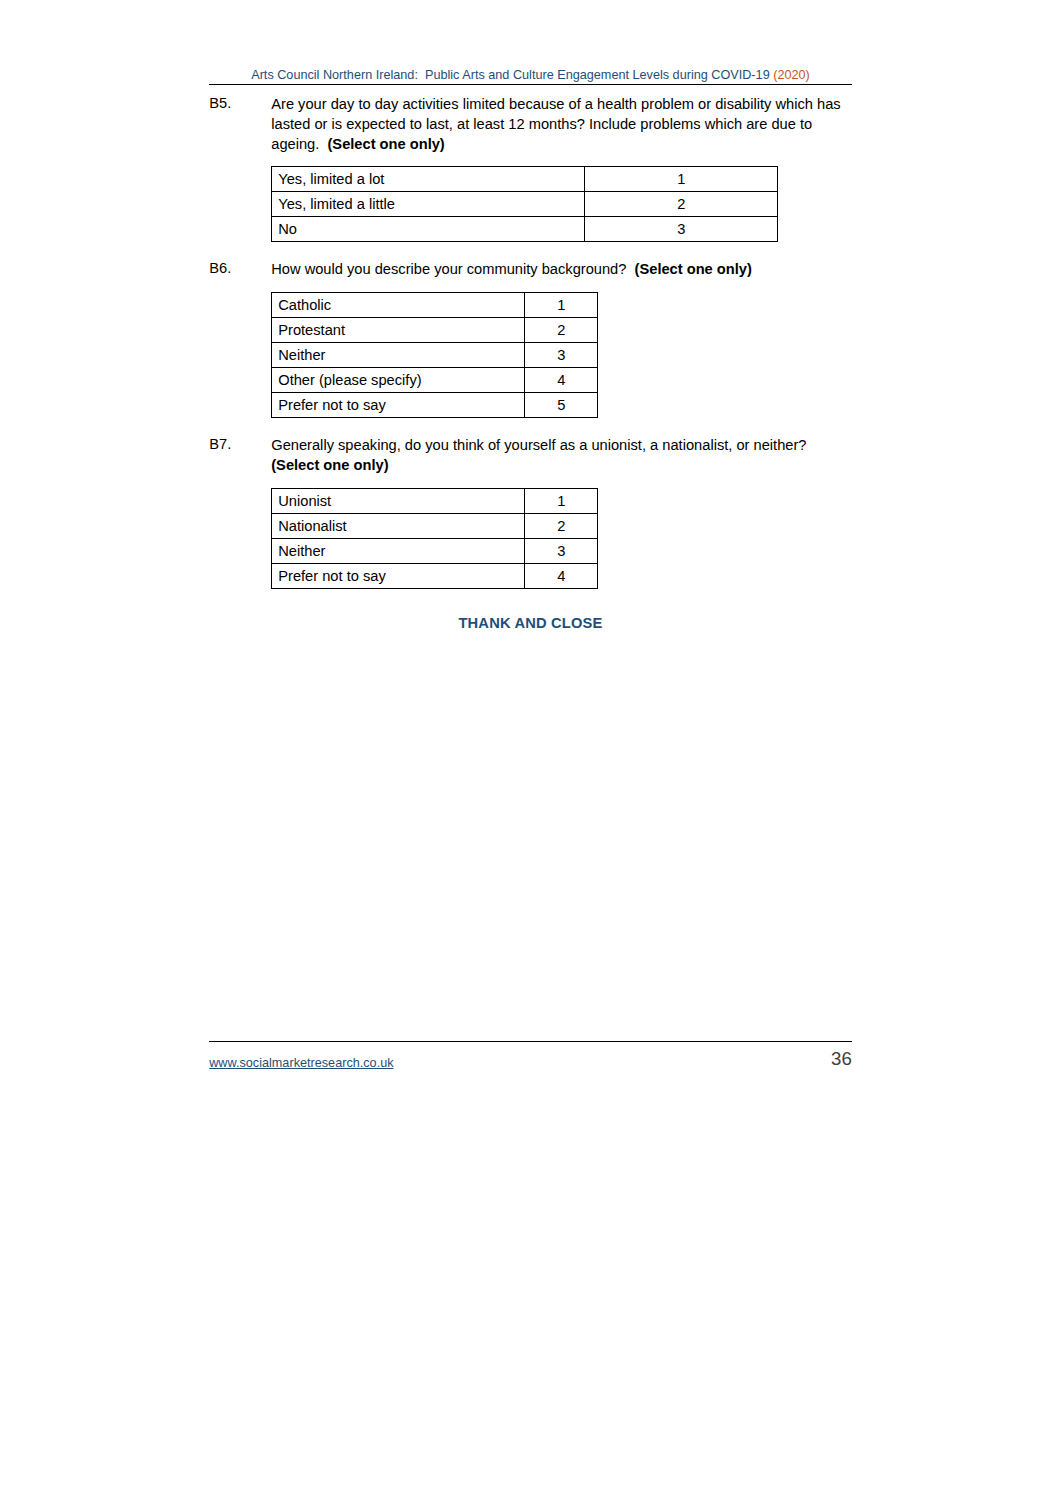Arts Council Northern Ireland: Public Arts and Culture Engagement Levels during COVID-19 (2020)
B5.
Are your day to day activities limited because of a health problem or disability which has lasted or is expected to last, at least 12 months? Include problems which are due to ageing. (Select one only)
| Yes, limited a lot | 1 |
| Yes, limited a little | 2 |
| No | 3 |
B6.
How would you describe your community background? (Select one only)
| Catholic | 1 |
| Protestant | 2 |
| Neither | 3 |
| Other (please specify) | 4 |
| Prefer not to say | 5 |
B7.
Generally speaking, do you think of yourself as a unionist, a nationalist, or neither? (Select one only)
| Unionist | 1 |
| Nationalist | 2 |
| Neither | 3 |
| Prefer not to say | 4 |
THANK AND CLOSE
www.socialmarketresearch.co.uk
36